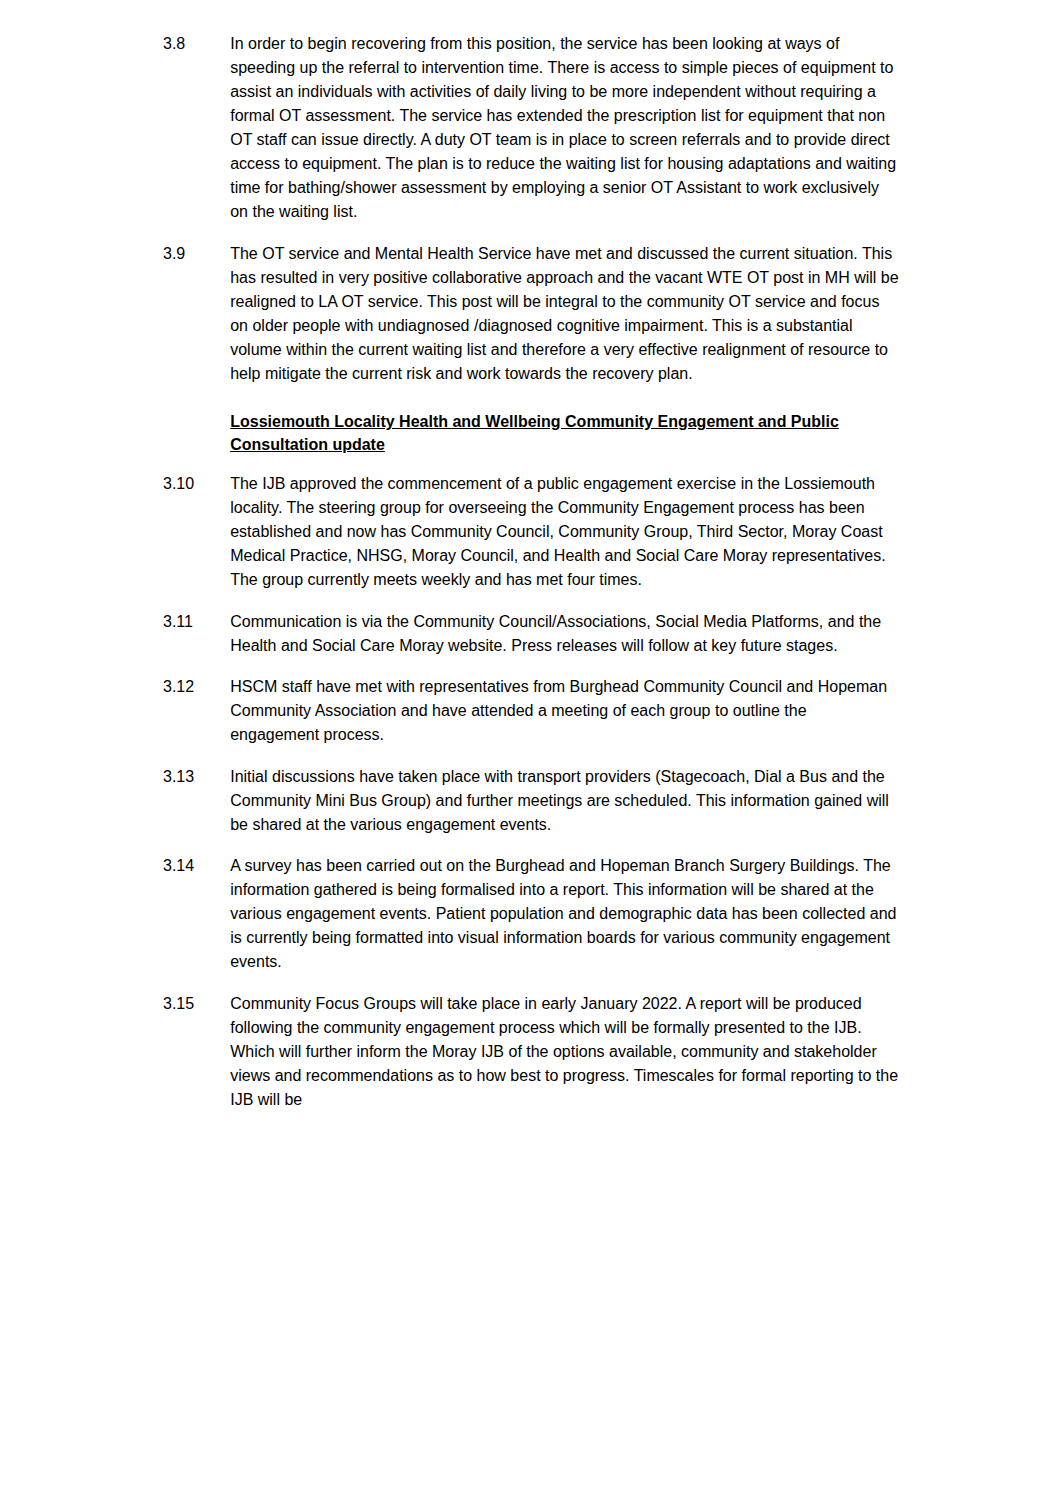3.8
In order to begin recovering from this position, the service has been looking at ways of speeding up the referral to intervention time. There is access to simple pieces of equipment to assist an individuals with activities of daily living to be more independent without requiring a formal OT assessment. The service has extended the prescription list for equipment that non OT staff can issue directly. A duty OT team is in place to screen referrals and to provide direct access to equipment. The plan is to reduce the waiting list for housing adaptations and waiting time for bathing/shower assessment by employing a senior OT Assistant to work exclusively on the waiting list.
3.9
The OT service and Mental Health Service have met and discussed the current situation. This has resulted in very positive collaborative approach and the vacant WTE OT post in MH will be realigned to LA OT service. This post will be integral to the community OT service and focus on older people with undiagnosed /diagnosed cognitive impairment. This is a substantial volume within the current waiting list and therefore a very effective realignment of resource to help mitigate the current risk and work towards the recovery plan.
Lossiemouth Locality Health and Wellbeing Community Engagement and Public Consultation update
3.10
The IJB approved the commencement of a public engagement exercise in the Lossiemouth locality. The steering group for overseeing the Community Engagement process has been established and now has Community Council, Community Group, Third Sector, Moray Coast Medical Practice, NHSG, Moray Council, and Health and Social Care Moray representatives. The group currently meets weekly and has met four times.
3.11
Communication is via the Community Council/Associations, Social Media Platforms, and the Health and Social Care Moray website. Press releases will follow at key future stages.
3.12
HSCM staff have met with representatives from Burghead Community Council and Hopeman Community Association and have attended a meeting of each group to outline the engagement process.
3.13
Initial discussions have taken place with transport providers (Stagecoach, Dial a Bus and the Community Mini Bus Group) and further meetings are scheduled. This information gained will be shared at the various engagement events.
3.14
A survey has been carried out on the Burghead and Hopeman Branch Surgery Buildings. The information gathered is being formalised into a report. This information will be shared at the various engagement events. Patient population and demographic data has been collected and is currently being formatted into visual information boards for various community engagement events.
3.15
Community Focus Groups will take place in early January 2022. A report will be produced following the community engagement process which will be formally presented to the IJB. Which will further inform the Moray IJB of the options available, community and stakeholder views and recommendations as to how best to progress. Timescales for formal reporting to the IJB will be